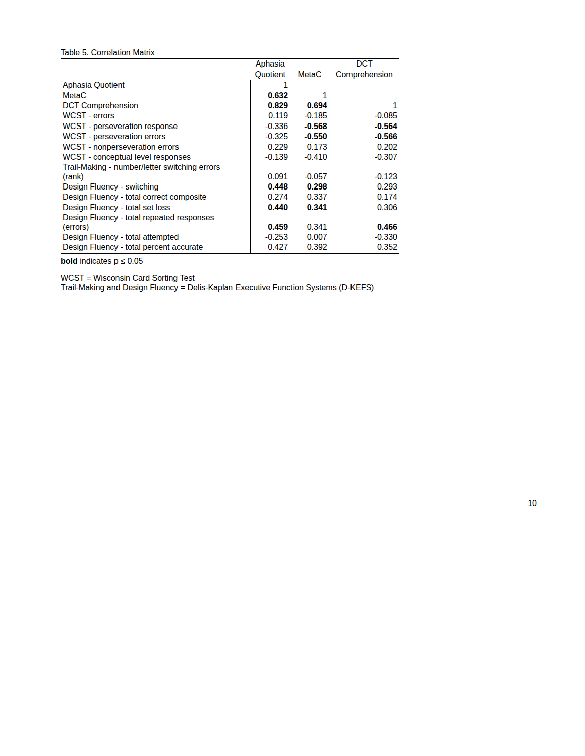Table 5. Correlation Matrix
| | Aphasia | | DCT |
| --- | --- | --- | --- |
| | Quotient | MetaC | Comprehension |
| Aphasia Quotient | 1 | | |
| MetaC | 0.632 | 1 | |
| DCT Comprehension | 0.829 | 0.694 | 1 |
| WCST - errors | 0.119 | -0.185 | -0.085 |
| WCST - perseveration response | -0.336 | -0.568 | -0.564 |
| WCST - perseveration errors | -0.325 | -0.550 | -0.566 |
| WCST - nonperseveration errors | 0.229 | 0.173 | 0.202 |
| WCST - conceptual level responses | -0.139 | -0.410 | -0.307 |
| Trail-Making - number/letter switching errors (rank) | 0.091 | -0.057 | -0.123 |
| Design Fluency - switching | 0.448 | 0.298 | 0.293 |
| Design Fluency - total correct composite | 0.274 | 0.337 | 0.174 |
| Design Fluency - total set loss | 0.440 | 0.341 | 0.306 |
| Design Fluency - total repeated responses (errors) | 0.459 | 0.341 | 0.466 |
| Design Fluency - total attempted | -0.253 | 0.007 | -0.330 |
| Design Fluency - total percent accurate | 0.427 | 0.392 | 0.352 |
bold indicates p ≤ 0.05
WCST = Wisconsin Card Sorting Test
Trail-Making and Design Fluency = Delis-Kaplan Executive Function Systems (D-KEFS)
10